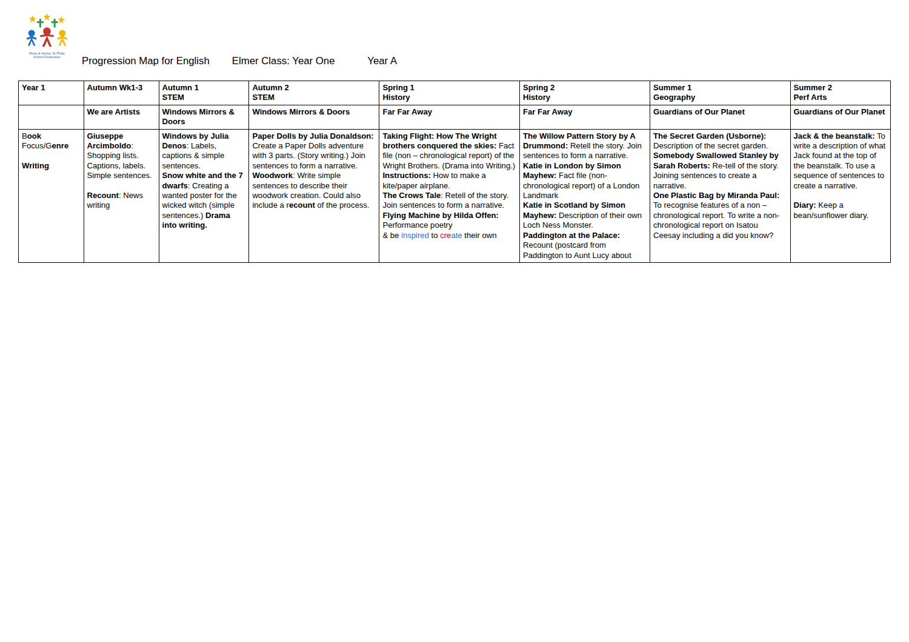Rode & Norton St Philip School Federation
Progression Map for English Elmer Class: Year One Year A
| Year 1 | Autumn Wk1-3 | Autumn 1 STEM | Autumn 2 STEM | Spring 1 History | Spring 2 History | Summer 1 Geography | Summer 2 Perf Arts |
| | We are Artists | Windows Mirrors & Doors | Windows Mirrors & Doors | Far Far Away | Far Far Away | Guardians of Our Planet | Guardians of Our Planet |
| B ook Focus/G enre Writing | Giuseppe Arcimboldo : Shopping lists. Captions, labels. Simple sentences. Recount : News writing | Windows by Julia Denos : Labels, captions & simple sentences. Snow white and the 7 dwarfs : Creating a wanted poster for the wicked witch (simple sentences.) Drama into writing. | Paper Dolls by Julia Donaldson: Create a Paper Dolls adventure with 3 parts. (Story writing.) Join sentences to form a narrative. Woodwork : Write simple sentences to describe their woodwork creation. Could also include a r ecount of the process. | Taking Flight: How The Wright brothers conquered the skies: Fact file (non – chronological report) of the Wright Brothers. (Drama into Writing.) Instructions: How to make a kite/paper airplane. The Crows Tale : Retell of the story. Join sentences to form a narrative. Flying Machine by Hilda Offen: Performance poetry & be inspired to cre ate their own | The Willow Pattern Story by A Drummond: Retell the story. Join sentences to form a narrative. Katie in London by Simon Mayhew: Fact file (non-chronological report) of a London Landmark Katie in Scotland by Simon Mayhew: Description of their own Loch Ness Monster. Paddington at the Palace: Recount (postcard from Paddington to Aunt Lucy about | The Secret Garden (Usborne): D escription of the secret garden. Somebody Swallowed Stanley by Sarah Roberts: Re-tell of the story. Joining sentences to create a narrative. One Plastic Bag by Miranda Paul: To recognise features of a non – chronological report. To write a non-chronological report on Isatou Ceesay including a did you know? | Jack & the beanstalk: To write a description of what Jack found at the top of the beanstalk. To use a sequence of sentences to create a narrative. Diary: Keep a bean/sunflower diary. |